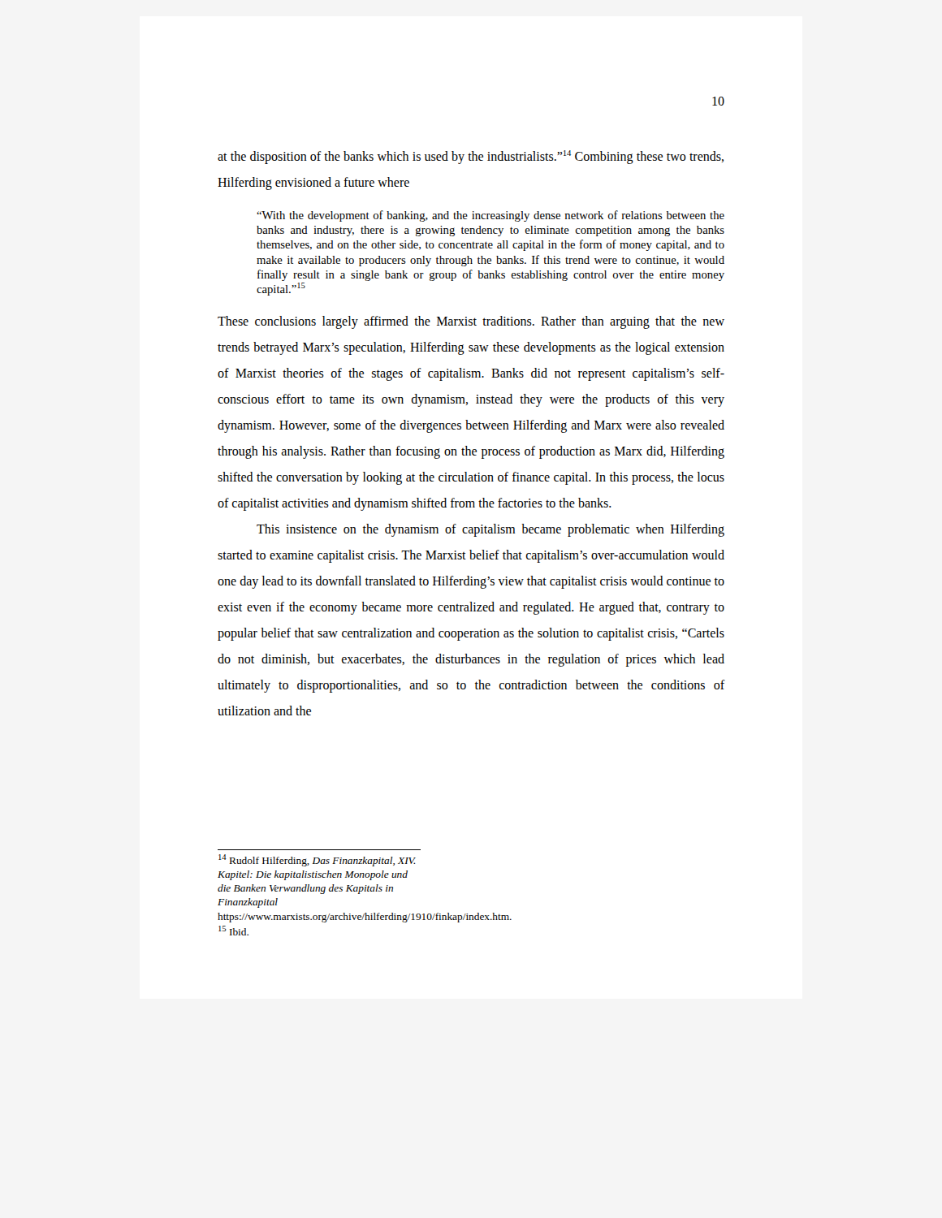10
at the disposition of the banks which is used by the industrialists.”14 Combining these two trends, Hilferding envisioned a future where
“With the development of banking, and the increasingly dense network of relations between the banks and industry, there is a growing tendency to eliminate competition among the banks themselves, and on the other side, to concentrate all capital in the form of money capital, and to make it available to producers only through the banks. If this trend were to continue, it would finally result in a single bank or group of banks establishing control over the entire money capital.”15
These conclusions largely affirmed the Marxist traditions. Rather than arguing that the new trends betrayed Marx’s speculation, Hilferding saw these developments as the logical extension of Marxist theories of the stages of capitalism. Banks did not represent capitalism’s self-conscious effort to tame its own dynamism, instead they were the products of this very dynamism. However, some of the divergences between Hilferding and Marx were also revealed through his analysis. Rather than focusing on the process of production as Marx did, Hilferding shifted the conversation by looking at the circulation of finance capital. In this process, the locus of capitalist activities and dynamism shifted from the factories to the banks.
This insistence on the dynamism of capitalism became problematic when Hilferding started to examine capitalist crisis. The Marxist belief that capitalism’s over-accumulation would one day lead to its downfall translated to Hilferding’s view that capitalist crisis would continue to exist even if the economy became more centralized and regulated. He argued that, contrary to popular belief that saw centralization and cooperation as the solution to capitalist crisis, “Cartels do not diminish, but exacerbates, the disturbances in the regulation of prices which lead ultimately to disproportionalities, and so to the contradiction between the conditions of utilization and the
14 Rudolf Hilferding, Das Finanzkapital, XIV. Kapitel: Die kapitalistischen Monopole und die Banken Verwandlung des Kapitals in Finanzkapital
https://www.marxists.org/archive/hilferding/1910/finkap/index.htm.
15 Ibid.